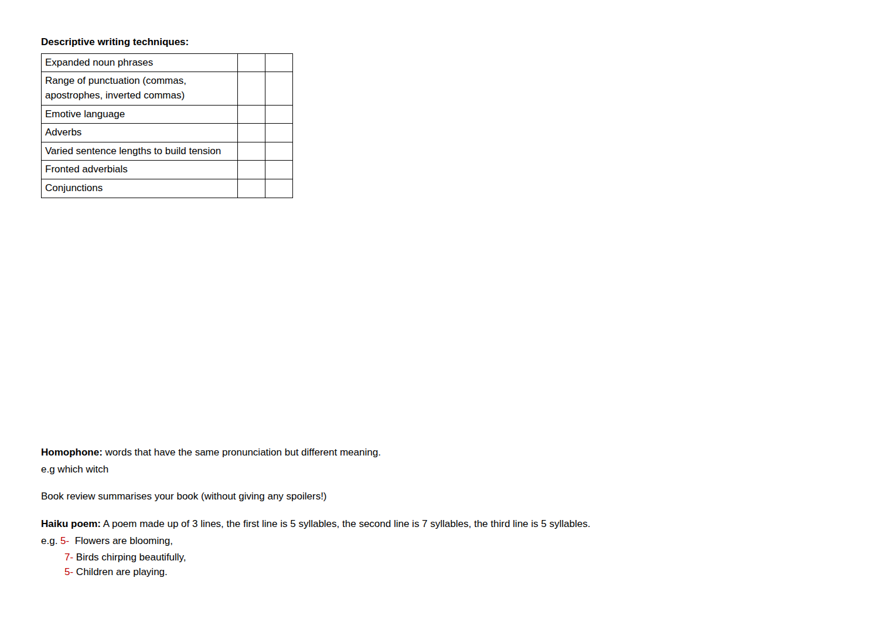Descriptive writing techniques:
| Expanded noun phrases | | |
| Range of punctuation (commas, apostrophes, inverted commas) | | |
| Emotive language | | |
| Adverbs | | |
| Varied sentence lengths to build tension | | |
| Fronted adverbials | | |
| Conjunctions | | |
Homophone: words that have the same pronunciation but different meaning.
e.g which witch
Book review summarises your book (without giving any spoilers!)
Haiku poem: A poem made up of 3 lines, the first line is 5 syllables, the second line is 7 syllables, the third line is 5 syllables.
e.g. 5- Flowers are blooming,
7- Birds chirping beautifully,
5- Children are playing.